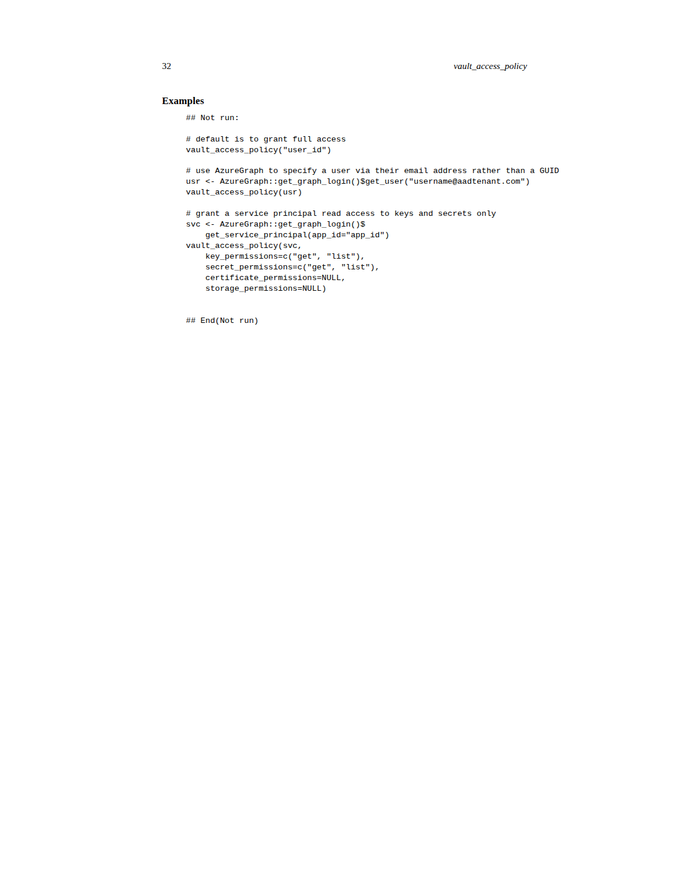32 vault_access_policy
Examples
## Not run:

# default is to grant full access
vault_access_policy("user_id")

# use AzureGraph to specify a user via their email address rather than a GUID
usr <- AzureGraph::get_graph_login()$get_user("username@aadtenant.com")
vault_access_policy(usr)

# grant a service principal read access to keys and secrets only
svc <- AzureGraph::get_graph_login()$
    get_service_principal(app_id="app_id")
vault_access_policy(svc,
    key_permissions=c("get", "list"),
    secret_permissions=c("get", "list"),
    certificate_permissions=NULL,
    storage_permissions=NULL)


## End(Not run)